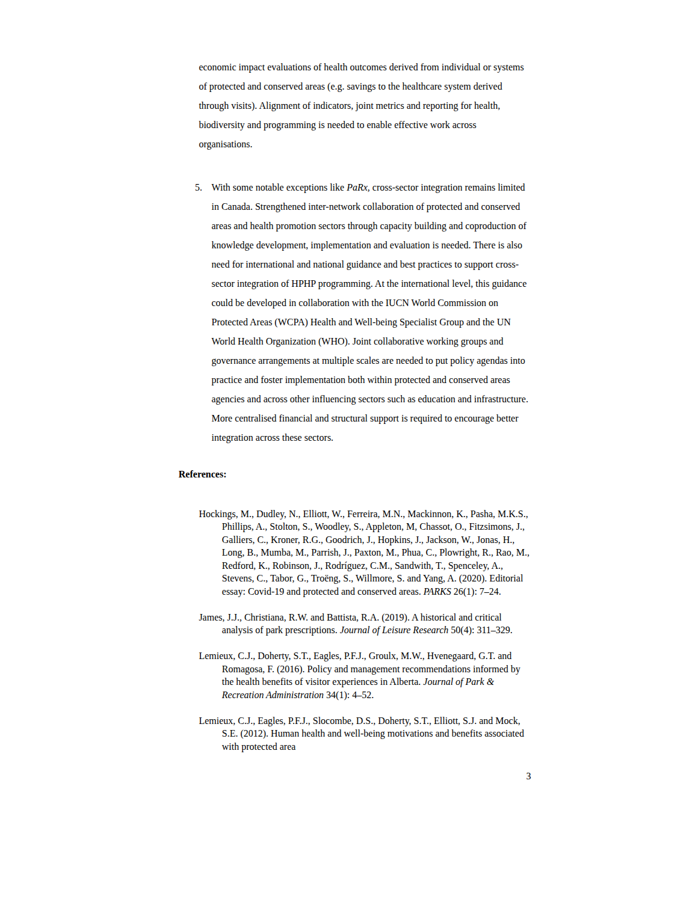economic impact evaluations of health outcomes derived from individual or systems of protected and conserved areas (e.g. savings to the healthcare system derived through visits). Alignment of indicators, joint metrics and reporting for health, biodiversity and programming is needed to enable effective work across organisations.
With some notable exceptions like PaRx, cross-sector integration remains limited in Canada. Strengthened inter-network collaboration of protected and conserved areas and health promotion sectors through capacity building and coproduction of knowledge development, implementation and evaluation is needed. There is also need for international and national guidance and best practices to support cross-sector integration of HPHP programming. At the international level, this guidance could be developed in collaboration with the IUCN World Commission on Protected Areas (WCPA) Health and Well-being Specialist Group and the UN World Health Organization (WHO). Joint collaborative working groups and governance arrangements at multiple scales are needed to put policy agendas into practice and foster implementation both within protected and conserved areas agencies and across other influencing sectors such as education and infrastructure. More centralised financial and structural support is required to encourage better integration across these sectors.
References:
Hockings, M., Dudley, N., Elliott, W., Ferreira, M.N., Mackinnon, K., Pasha, M.K.S., Phillips, A., Stolton, S., Woodley, S., Appleton, M, Chassot, O., Fitzsimons, J., Galliers, C., Kroner, R.G., Goodrich, J., Hopkins, J., Jackson, W., Jonas, H., Long, B., Mumba, M., Parrish, J., Paxton, M., Phua, C., Plowright, R., Rao, M., Redford, K., Robinson, J., Rodríguez, C.M., Sandwith, T., Spenceley, A., Stevens, C., Tabor, G., Troëng, S., Willmore, S. and Yang, A. (2020). Editorial essay: Covid-19 and protected and conserved areas. PARKS 26(1): 7–24.
James, J.J., Christiana, R.W. and Battista, R.A. (2019). A historical and critical analysis of park prescriptions. Journal of Leisure Research 50(4): 311–329.
Lemieux, C.J., Doherty, S.T., Eagles, P.F.J., Groulx, M.W., Hvenegaard, G.T. and Romagosa, F. (2016). Policy and management recommendations informed by the health benefits of visitor experiences in Alberta. Journal of Park & Recreation Administration 34(1): 4–52.
Lemieux, C.J., Eagles, P.F.J., Slocombe, D.S., Doherty, S.T., Elliott, S.J. and Mock, S.E. (2012). Human health and well-being motivations and benefits associated with protected area
3